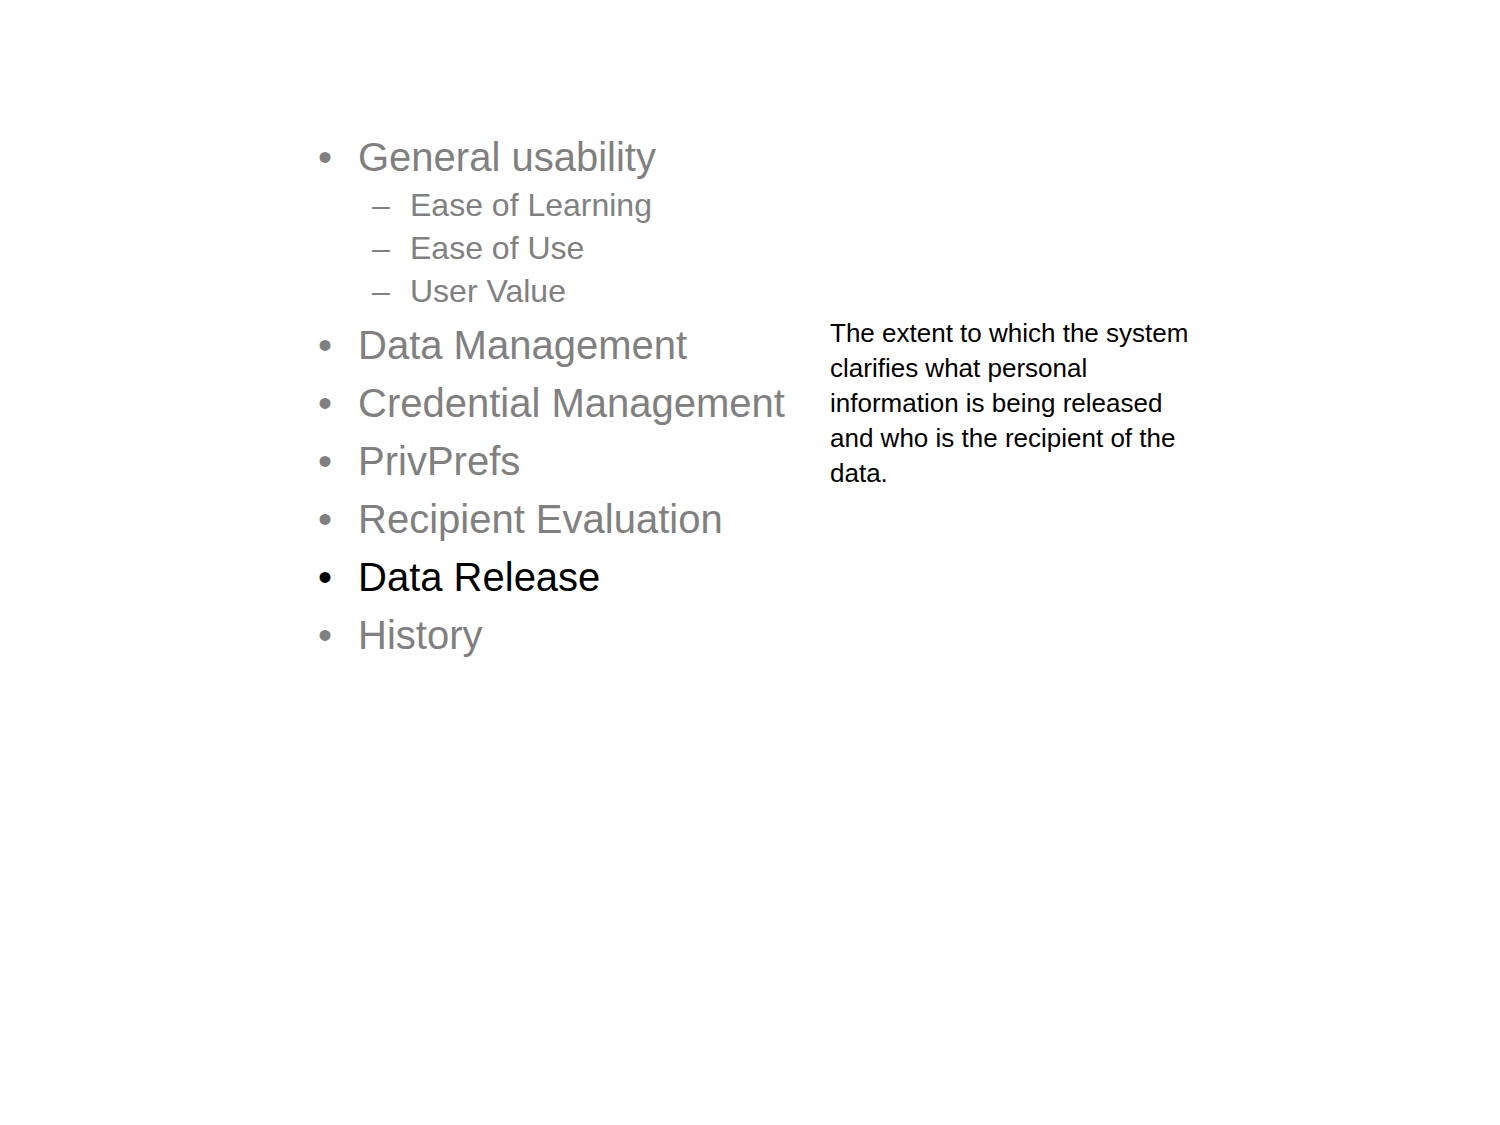General usability
Ease of Learning
Ease of Use
User Value
Data Management
Credential Management
PrivPrefs
Recipient Evaluation
Data Release
History
The extent to which the system clarifies what personal information is being released and who is the recipient of the data.